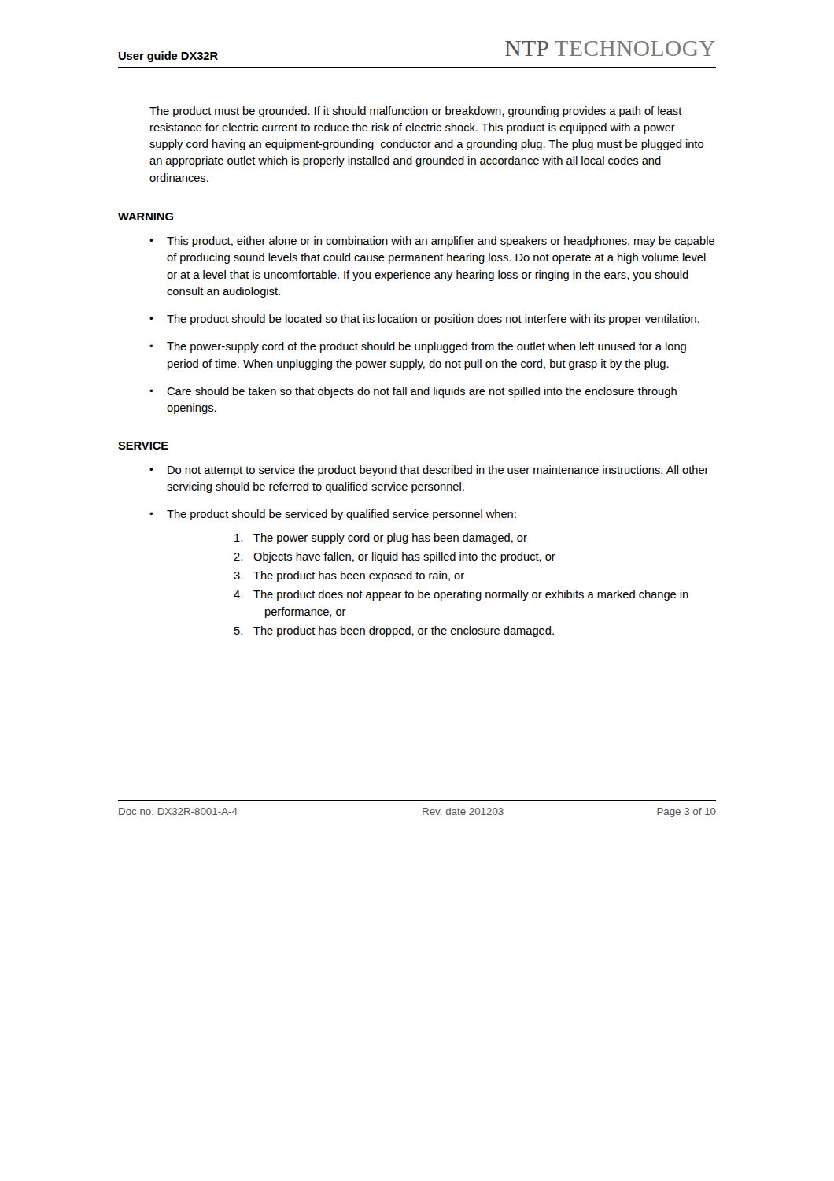User guide DX32R
NTP TECHNOLOGY
The product must be grounded. If it should malfunction or breakdown, grounding provides a path of least resistance for electric current to reduce the risk of electric shock. This product is equipped with a power supply cord having an equipment-grounding conductor and a grounding plug. The plug must be plugged into an appropriate outlet which is properly installed and grounded in accordance with all local codes and ordinances.
WARNING
This product, either alone or in combination with an amplifier and speakers or headphones, may be capable of producing sound levels that could cause permanent hearing loss. Do not operate at a high volume level or at a level that is uncomfortable. If you experience any hearing loss or ringing in the ears, you should consult an audiologist.
The product should be located so that its location or position does not interfere with its proper ventilation.
The power-supply cord of the product should be unplugged from the outlet when left unused for a long period of time. When unplugging the power supply, do not pull on the cord, but grasp it by the plug.
Care should be taken so that objects do not fall and liquids are not spilled into the enclosure through openings.
SERVICE
Do not attempt to service the product beyond that described in the user maintenance instructions. All other servicing should be referred to qualified service personnel.
The product should be serviced by qualified service personnel when:
The power supply cord or plug has been damaged, or
Objects have fallen, or liquid has spilled into the product, or
The product has been exposed to rain, or
The product does not appear to be operating normally or exhibits a marked change in performance, or
The product has been dropped, or the enclosure damaged.
Doc no. DX32R-8001-A-4
Rev. date 201203
Page 3 of 10